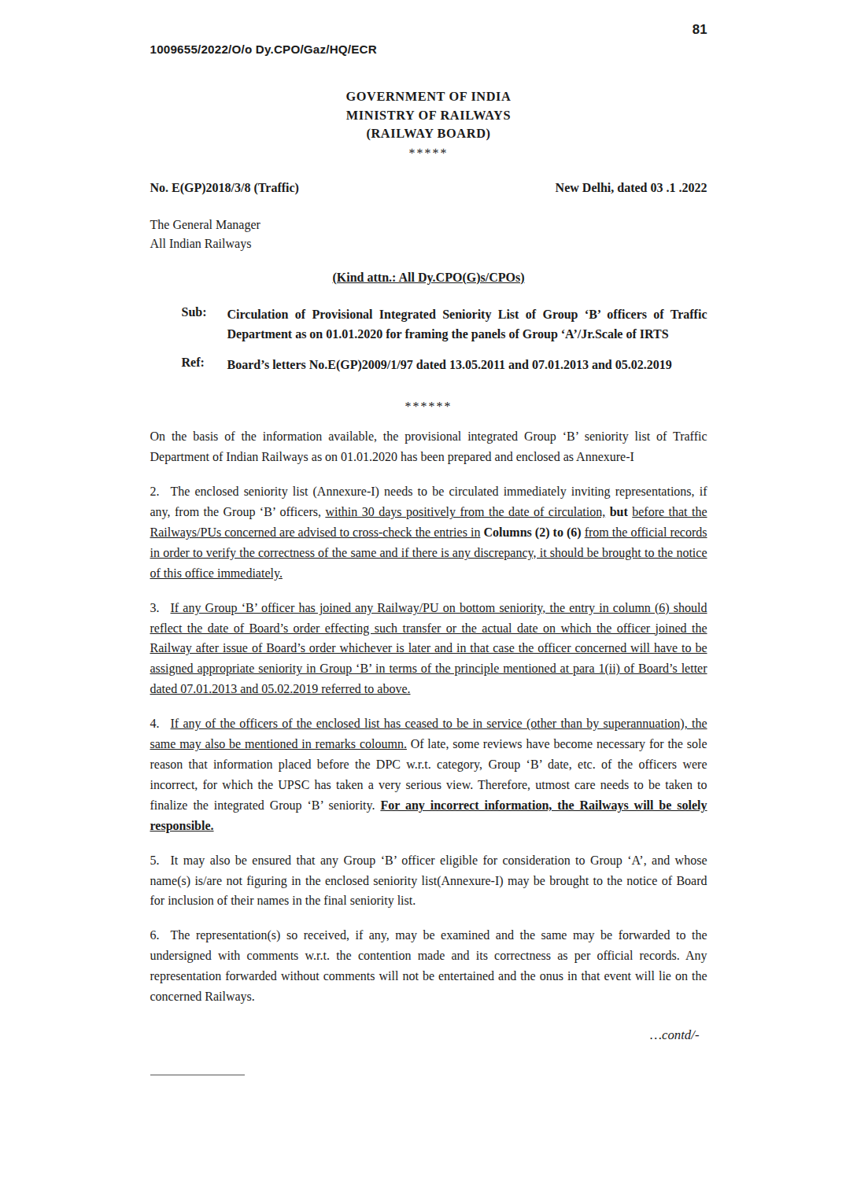81
1009655/2022/O/o Dy.CPO/Gaz/HQ/ECR
GOVERNMENT OF INDIA
MINISTRY OF RAILWAYS
(RAILWAY BOARD)
*****
No. E(GP)2018/3/8 (Traffic)
New Delhi, dated 03 .1 .2022
The General Manager
All Indian Railways
(Kind attn.: All Dy.CPO(G)s/CPOs)
| Sub: | Circulation of Provisional Integrated Seniority List of Group ‘B’ officers of Traffic Department as on 01.01.2020 for framing the panels of Group ‘A’/Jr.Scale of IRTS |
| Ref: | Board’s letters No.E(GP)2009/1/97 dated 13.05.2011 and 07.01.2013 and 05.02.2019 |
******
On the basis of the information available, the provisional integrated Group ‘B’ seniority list of Traffic Department of Indian Railways as on 01.01.2020 has been prepared and enclosed as Annexure-I
2. The enclosed seniority list (Annexure-I) needs to be circulated immediately inviting representations, if any, from the Group ‘B’ officers, within 30 days positively from the date of circulation, but before that the Railways/PUs concerned are advised to cross-check the entries in Columns (2) to (6) from the official records in order to verify the correctness of the same and if there is any discrepancy, it should be brought to the notice of this office immediately.
3. If any Group ‘B’ officer has joined any Railway/PU on bottom seniority, the entry in column (6) should reflect the date of Board’s order effecting such transfer or the actual date on which the officer joined the Railway after issue of Board’s order whichever is later and in that case the officer concerned will have to be assigned appropriate seniority in Group ‘B’ in terms of the principle mentioned at para 1(ii) of Board’s letter dated 07.01.2013 and 05.02.2019 referred to above.
4. If any of the officers of the enclosed list has ceased to be in service (other than by superannuation), the same may also be mentioned in remarks coloumn. Of late, some reviews have become necessary for the sole reason that information placed before the DPC w.r.t. category, Group ‘B’ date, etc. of the officers were incorrect, for which the UPSC has taken a very serious view. Therefore, utmost care needs to be taken to finalize the integrated Group ‘B’ seniority. For any incorrect information, the Railways will be solely responsible.
5. It may also be ensured that any Group ‘B’ officer eligible for consideration to Group ‘A’, and whose name(s) is/are not figuring in the enclosed seniority list(Annexure-I) may be brought to the notice of Board for inclusion of their names in the final seniority list.
6. The representation(s) so received, if any, may be examined and the same may be forwarded to the undersigned with comments w.r.t. the contention made and its correctness as per official records. Any representation forwarded without comments will not be entertained and the onus in that event will lie on the concerned Railways.
…contd/-